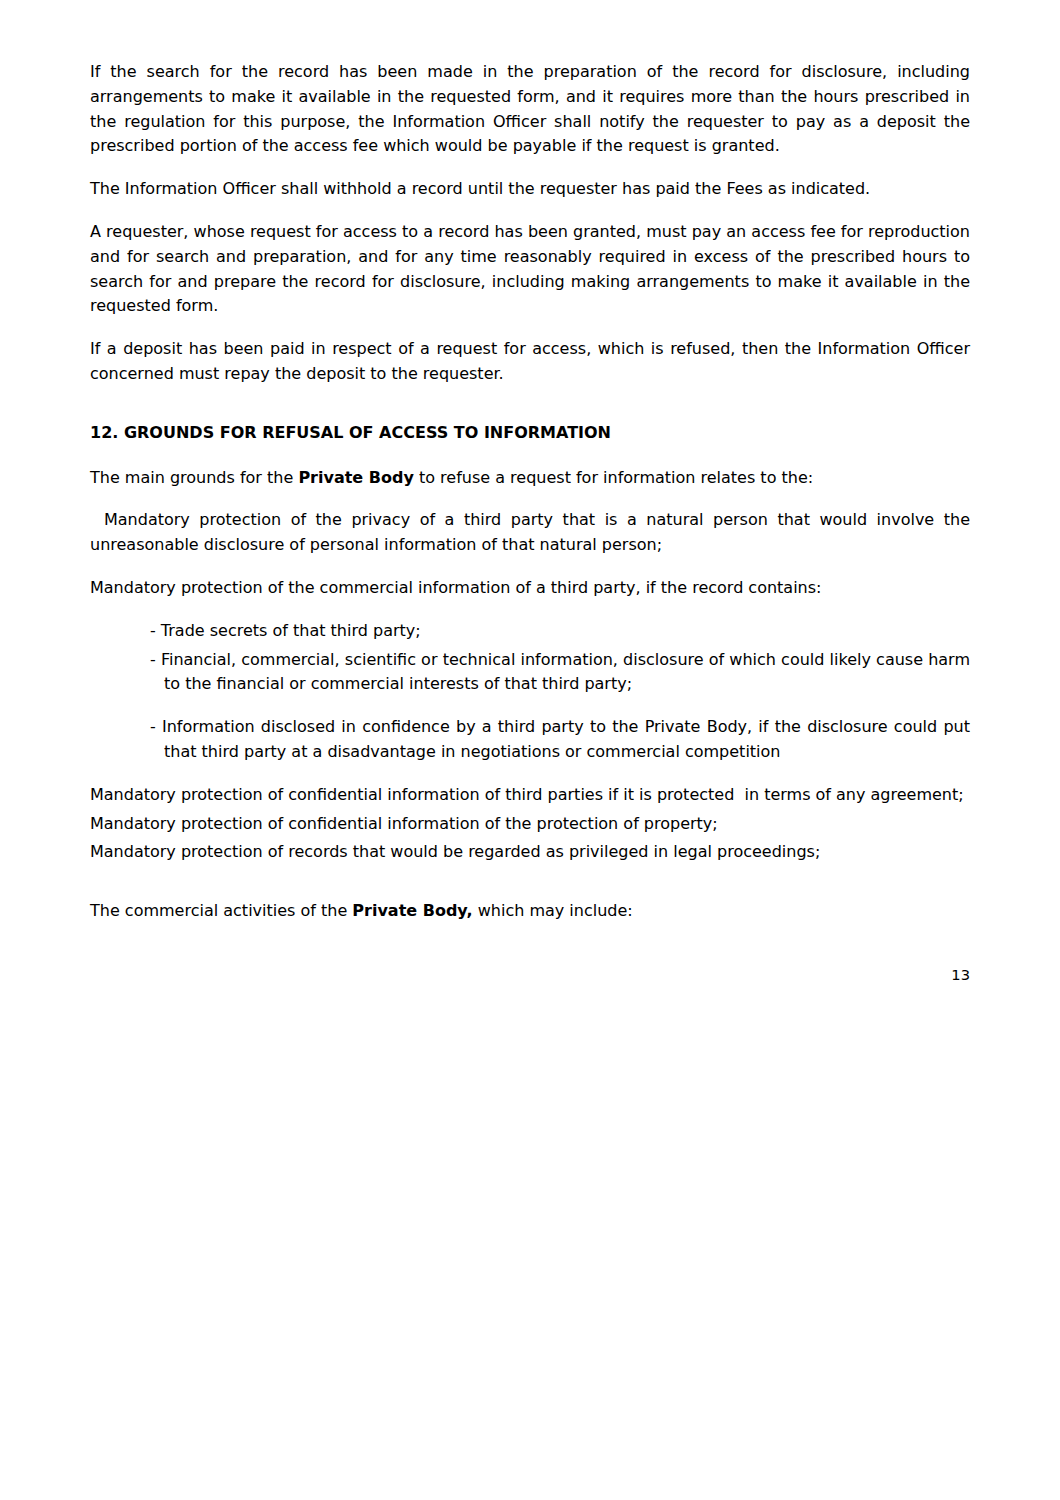If the search for the record has been made in the preparation of the record for disclosure, including arrangements to make it available in the requested form, and it requires more than the hours prescribed in the regulation for this purpose, the Information Officer shall notify the requester to pay as a deposit the prescribed portion of the access fee which would be payable if the request is granted.
The Information Officer shall withhold a record until the requester has paid the Fees as indicated.
A requester, whose request for access to a record has been granted, must pay an access fee for reproduction and for search and preparation, and for any time reasonably required in excess of the prescribed hours to search for and prepare the record for disclosure, including making arrangements to make it available in the requested form.
If a deposit has been paid in respect of a request for access, which is refused, then the Information Officer concerned must repay the deposit to the requester.
12. GROUNDS FOR REFUSAL OF ACCESS TO INFORMATION
The main grounds for the Private Body to refuse a request for information relates to the:
Mandatory protection of the privacy of a third party that is a natural person that would involve the unreasonable disclosure of personal information of that natural person;
Mandatory protection of the commercial information of a third party, if the record contains:
- Trade secrets of that third party;
- Financial, commercial, scientific or technical information, disclosure of which could likely cause harm to the financial or commercial interests of that third party;
- Information disclosed in confidence by a third party to the Private Body, if the disclosure could put that third party at a disadvantage in negotiations or commercial competition
Mandatory protection of confidential information of third parties if it is protected in terms of any agreement;
Mandatory protection of confidential information of the protection of property;
Mandatory protection of records that would be regarded as privileged in legal proceedings;
The commercial activities of the Private Body, which may include:
13